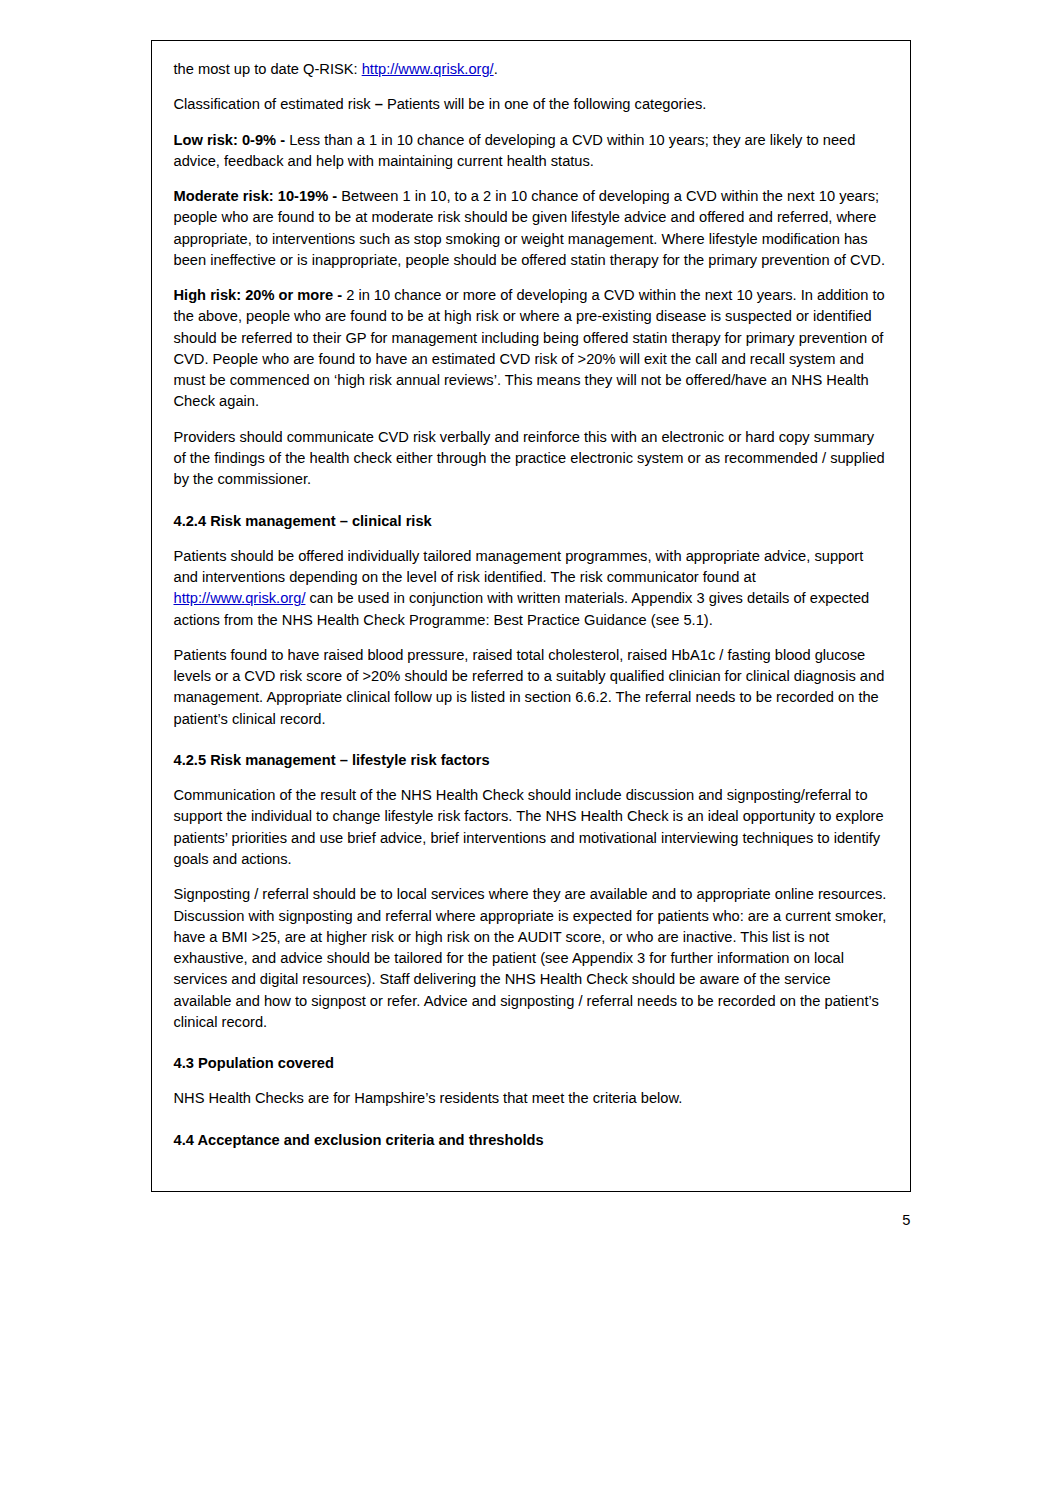the most up to date Q-RISK: http://www.qrisk.org/.
Classification of estimated risk – Patients will be in one of the following categories.
Low risk: 0-9% - Less than a 1 in 10 chance of developing a CVD within 10 years; they are likely to need advice, feedback and help with maintaining current health status.
Moderate risk: 10-19% - Between 1 in 10, to a 2 in 10 chance of developing a CVD within the next 10 years; people who are found to be at moderate risk should be given lifestyle advice and offered and referred, where appropriate, to interventions such as stop smoking or weight management. Where lifestyle modification has been ineffective or is inappropriate, people should be offered statin therapy for the primary prevention of CVD.
High risk: 20% or more - 2 in 10 chance or more of developing a CVD within the next 10 years. In addition to the above, people who are found to be at high risk or where a pre-existing disease is suspected or identified should be referred to their GP for management including being offered statin therapy for primary prevention of CVD. People who are found to have an estimated CVD risk of >20% will exit the call and recall system and must be commenced on ‘high risk annual reviews’. This means they will not be offered/have an NHS Health Check again.
Providers should communicate CVD risk verbally and reinforce this with an electronic or hard copy summary of the findings of the health check either through the practice electronic system or as recommended / supplied by the commissioner.
4.2.4 Risk management – clinical risk
Patients should be offered individually tailored management programmes, with appropriate advice, support and interventions depending on the level of risk identified. The risk communicator found at http://www.qrisk.org/ can be used in conjunction with written materials. Appendix 3 gives details of expected actions from the NHS Health Check Programme: Best Practice Guidance (see 5.1).
Patients found to have raised blood pressure, raised total cholesterol, raised HbA1c / fasting blood glucose levels or a CVD risk score of >20% should be referred to a suitably qualified clinician for clinical diagnosis and management. Appropriate clinical follow up is listed in section 6.6.2. The referral needs to be recorded on the patient’s clinical record.
4.2.5 Risk management – lifestyle risk factors
Communication of the result of the NHS Health Check should include discussion and signposting/referral to support the individual to change lifestyle risk factors. The NHS Health Check is an ideal opportunity to explore patients’ priorities and use brief advice, brief interventions and motivational interviewing techniques to identify goals and actions.
Signposting / referral should be to local services where they are available and to appropriate online resources. Discussion with signposting and referral where appropriate is expected for patients who: are a current smoker, have a BMI >25, are at higher risk or high risk on the AUDIT score, or who are inactive. This list is not exhaustive, and advice should be tailored for the patient (see Appendix 3 for further information on local services and digital resources). Staff delivering the NHS Health Check should be aware of the service available and how to signpost or refer. Advice and signposting / referral needs to be recorded on the patient’s clinical record.
4.3 Population covered
NHS Health Checks are for Hampshire’s residents that meet the criteria below.
4.4 Acceptance and exclusion criteria and thresholds
5